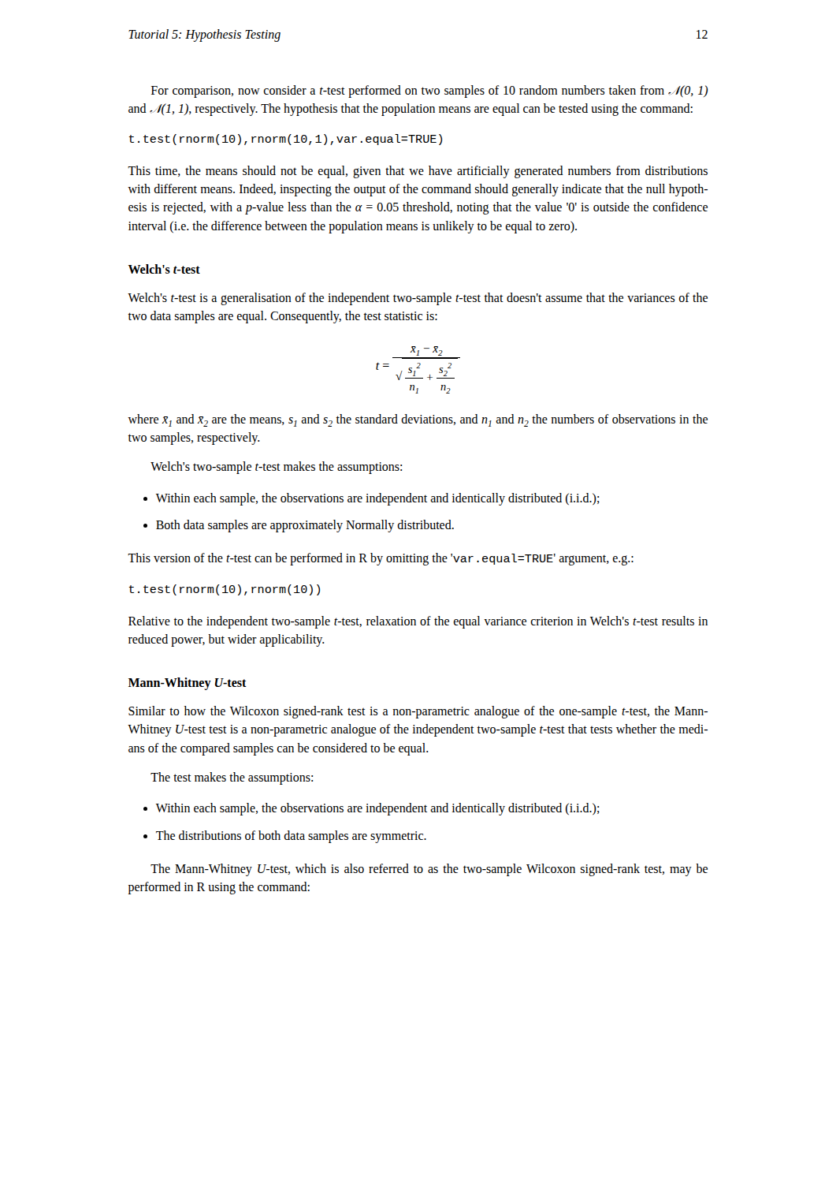Tutorial 5: Hypothesis Testing 12
For comparison, now consider a t-test performed on two samples of 10 random numbers taken from 𝒩(0, 1) and 𝒩(1, 1), respectively. The hypothesis that the population means are equal can be tested using the command:
t.test(rnorm(10),rnorm(10,1),var.equal=TRUE)
This time, the means should not be equal, given that we have artificially generated numbers from distributions with different means. Indeed, inspecting the output of the command should generally indicate that the null hypothesis is rejected, with a p-value less than the α = 0.05 threshold, noting that the value '0' is outside the confidence interval (i.e. the difference between the population means is unlikely to be equal to zero).
Welch's t-test
Welch's t-test is a generalisation of the independent two-sample t-test that doesn't assume that the variances of the two data samples are equal. Consequently, the test statistic is:
t = x̄1 − x̄2 √s12 n1 + s22 n2
where x̄1 and x̄2 are the means, s1 and s2 the standard deviations, and n1 and n2 the numbers of observations in the two samples, respectively.
Welch's two-sample t-test makes the assumptions:
Within each sample, the observations are independent and identically distributed (i.i.d.);
Both data samples are approximately Normally distributed.
This version of the t-test can be performed in R by omitting the 'var.equal=TRUE' argument, e.g.:
t.test(rnorm(10),rnorm(10))
Relative to the independent two-sample t-test, relaxation of the equal variance criterion in Welch's t-test results in reduced power, but wider applicability.
Mann-Whitney U-test
Similar to how the Wilcoxon signed-rank test is a non-parametric analogue of the one-sample t-test, the Mann-Whitney U-test test is a non-parametric analogue of the independent two-sample t-test that tests whether the medians of the compared samples can be considered to be equal.
The test makes the assumptions:
Within each sample, the observations are independent and identically distributed (i.i.d.);
The distributions of both data samples are symmetric.
The Mann-Whitney U-test, which is also referred to as the two-sample Wilcoxon signed-rank test, may be performed in R using the command: